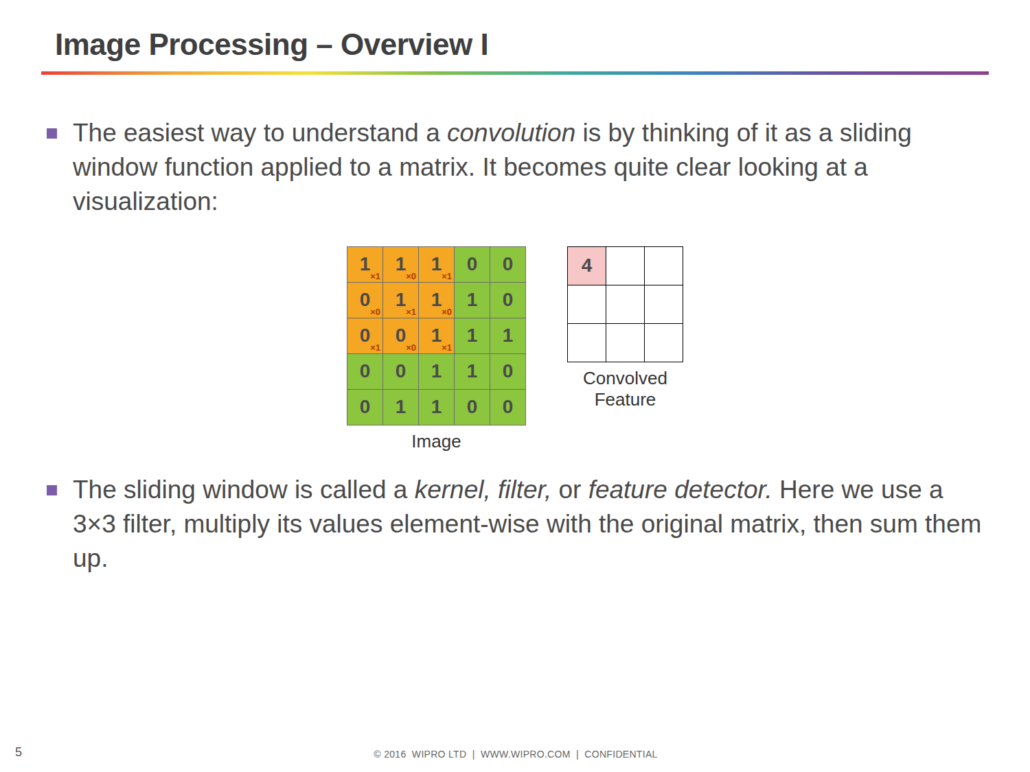Image Processing – Overview I
The easiest way to understand a convolution is by thinking of it as a sliding window function applied to a matrix. It becomes quite clear looking at a visualization:
| 1 ×1 | 1 ×0 | 1 ×1 | 0 | 0 |
| 0 ×0 | 1 ×1 | 1 ×0 | 1 | 0 |
| 0 ×1 | 0 ×0 | 1 ×1 | 1 | 1 |
| 0 | 0 | 1 | 1 | 0 |
| 0 | 1 | 1 | 0 | 0 |
Image
| 4 | | |
Convolved
Feature
The sliding window is called a kernel, filter, or feature detector. Here we use a 3×3 filter, multiply its values element-wise with the original matrix, then sum them up.
5
© 2016 WIPRO LTD | WWW.WIPRO.COM | CONFIDENTIAL